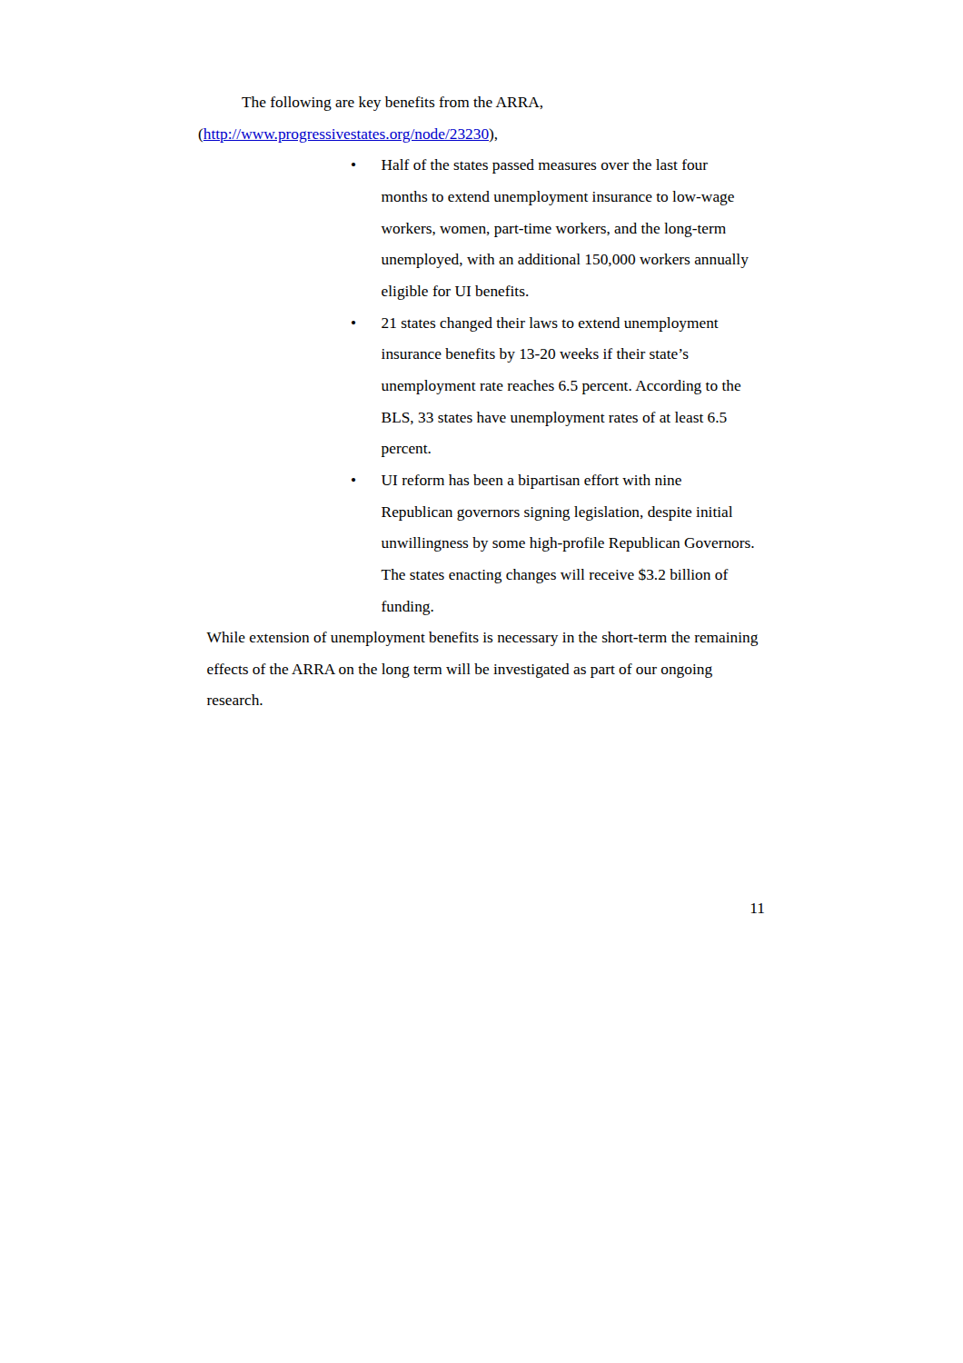The following are key benefits from the ARRA,
(http://www.progressivestates.org/node/23230),
Half of the states passed measures over the last four months to extend unemployment insurance to low-wage workers, women, part-time workers, and the long-term unemployed, with an additional 150,000 workers annually eligible for UI benefits.
21 states changed their laws to extend unemployment insurance benefits by 13-20 weeks if their state’s unemployment rate reaches 6.5 percent. According to the BLS, 33 states have unemployment rates of at least 6.5 percent.
UI reform has been a bipartisan effort with nine Republican governors signing legislation, despite initial unwillingness by some high-profile Republican Governors. The states enacting changes will receive $3.2 billion of funding.
While extension of unemployment benefits is necessary in the short-term the remaining effects of the ARRA on the long term will be investigated as part of our ongoing research.
11